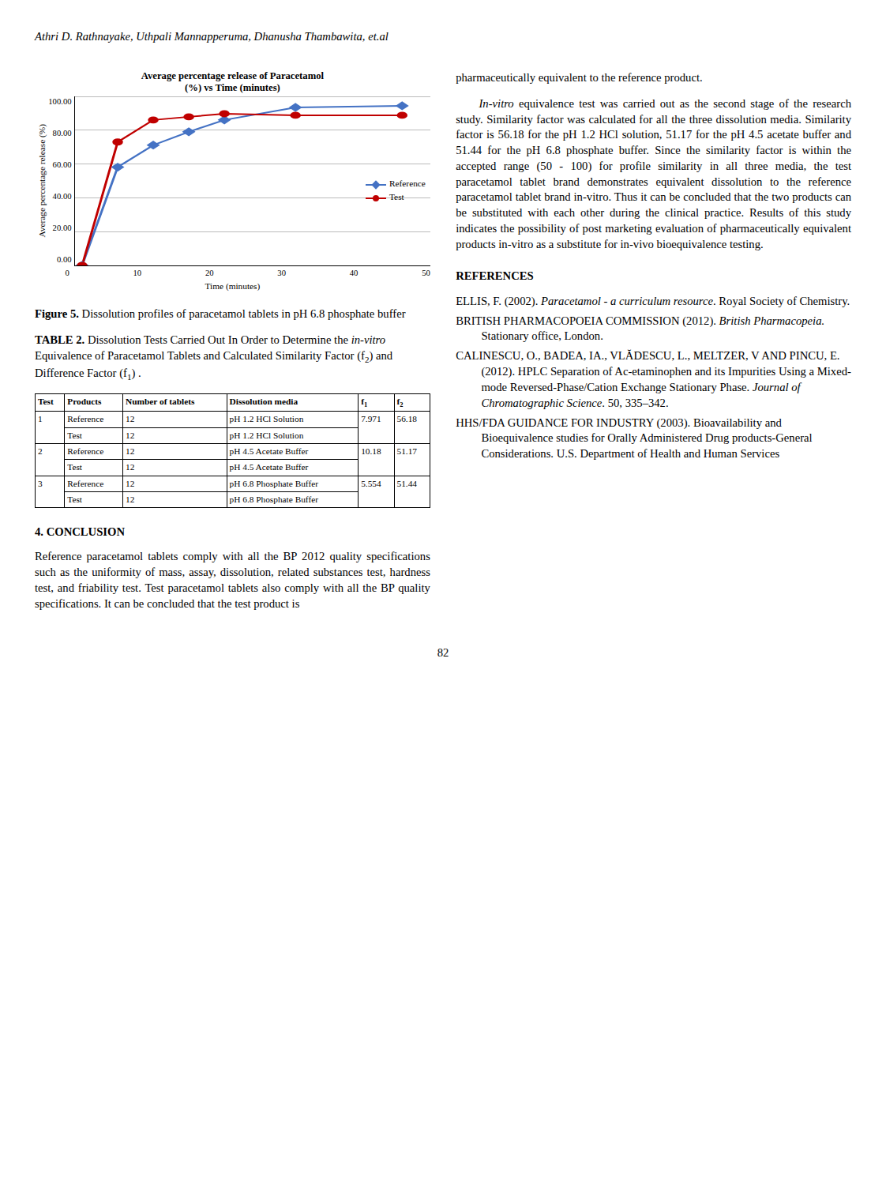Athri D. Rathnayake, Uthpali Mannapperuma, Dhanusha Thambawita, et.al
Average percentage release of Paracetamol
(%) vs Time (minutes)
Average percentage release (%)
100.00 80.00 60.00 40.00 20.00 0.00
Reference
Test
01020304050
Time (minutes)
Figure 5. Dissolution profiles of paracetamol tablets in pH 6.8 phosphate buffer
TABLE 2. Dissolution Tests Carried Out In Order to Determine the in-vitro Equivalence of Paracetamol Tablets and Calculated Similarity Factor (f2) and Difference Factor (f1) .
| Test | Products | Number of tablets | Dissolution media | f 1 | f 2 |
| --- | --- | --- | --- | --- | --- |
| 1 | Reference | 12 | pH 1.2 HCl Solution | 7.971 | 56.18 |
| Test | 12 | pH 1.2 HCl Solution |
| 2 | Reference | 12 | pH 4.5 Acetate Buffer | 10.18 | 51.17 |
| Test | 12 | pH 4.5 Acetate Buffer |
| 3 | Reference | 12 | pH 6.8 Phosphate Buffer | 5.554 | 51.44 |
| Test | 12 | pH 6.8 Phosphate Buffer |
4. CONCLUSION
Reference paracetamol tablets comply with all the BP 2012 quality specifications such as the uniformity of mass, assay, dissolution, related substances test, hardness test, and friability test. Test paracetamol tablets also comply with all the BP quality specifications. It can be concluded that the test product is
pharmaceutically equivalent to the reference product.
In-vitro equivalence test was carried out as the second stage of the research study. Similarity factor was calculated for all the three dissolution media. Similarity factor is 56.18 for the pH 1.2 HCl solution, 51.17 for the pH 4.5 acetate buffer and 51.44 for the pH 6.8 phosphate buffer. Since the similarity factor is within the accepted range (50 - 100) for profile similarity in all three media, the test paracetamol tablet brand demonstrates equivalent dissolution to the reference paracetamol tablet brand in-vitro. Thus it can be concluded that the two products can be substituted with each other during the clinical practice. Results of this study indicates the possibility of post marketing evaluation of pharmaceutically equivalent products in-vitro as a substitute for in-vivo bioequivalence testing.
REFERENCES
ELLIS, F. (2002). Paracetamol - a curriculum resource. Royal Society of Chemistry.
BRITISH PHARMACOPOEIA COMMISSION (2012). British Pharmacopeia. Stationary office, London.
CALINESCU, O., BADEA, IA., VLĂDESCU, L., MELTZER, V AND PINCU, E. (2012). HPLC Separation of Ac-etaminophen and its Impurities Using a Mixed-mode Reversed-Phase/Cation Exchange Stationary Phase. Journal of Chromatographic Science. 50, 335–342.
HHS/FDA GUIDANCE FOR INDUSTRY (2003). Bioavailability and Bioequivalence studies for Orally Administered Drug products-General Considerations. U.S. Department of Health and Human Services
82